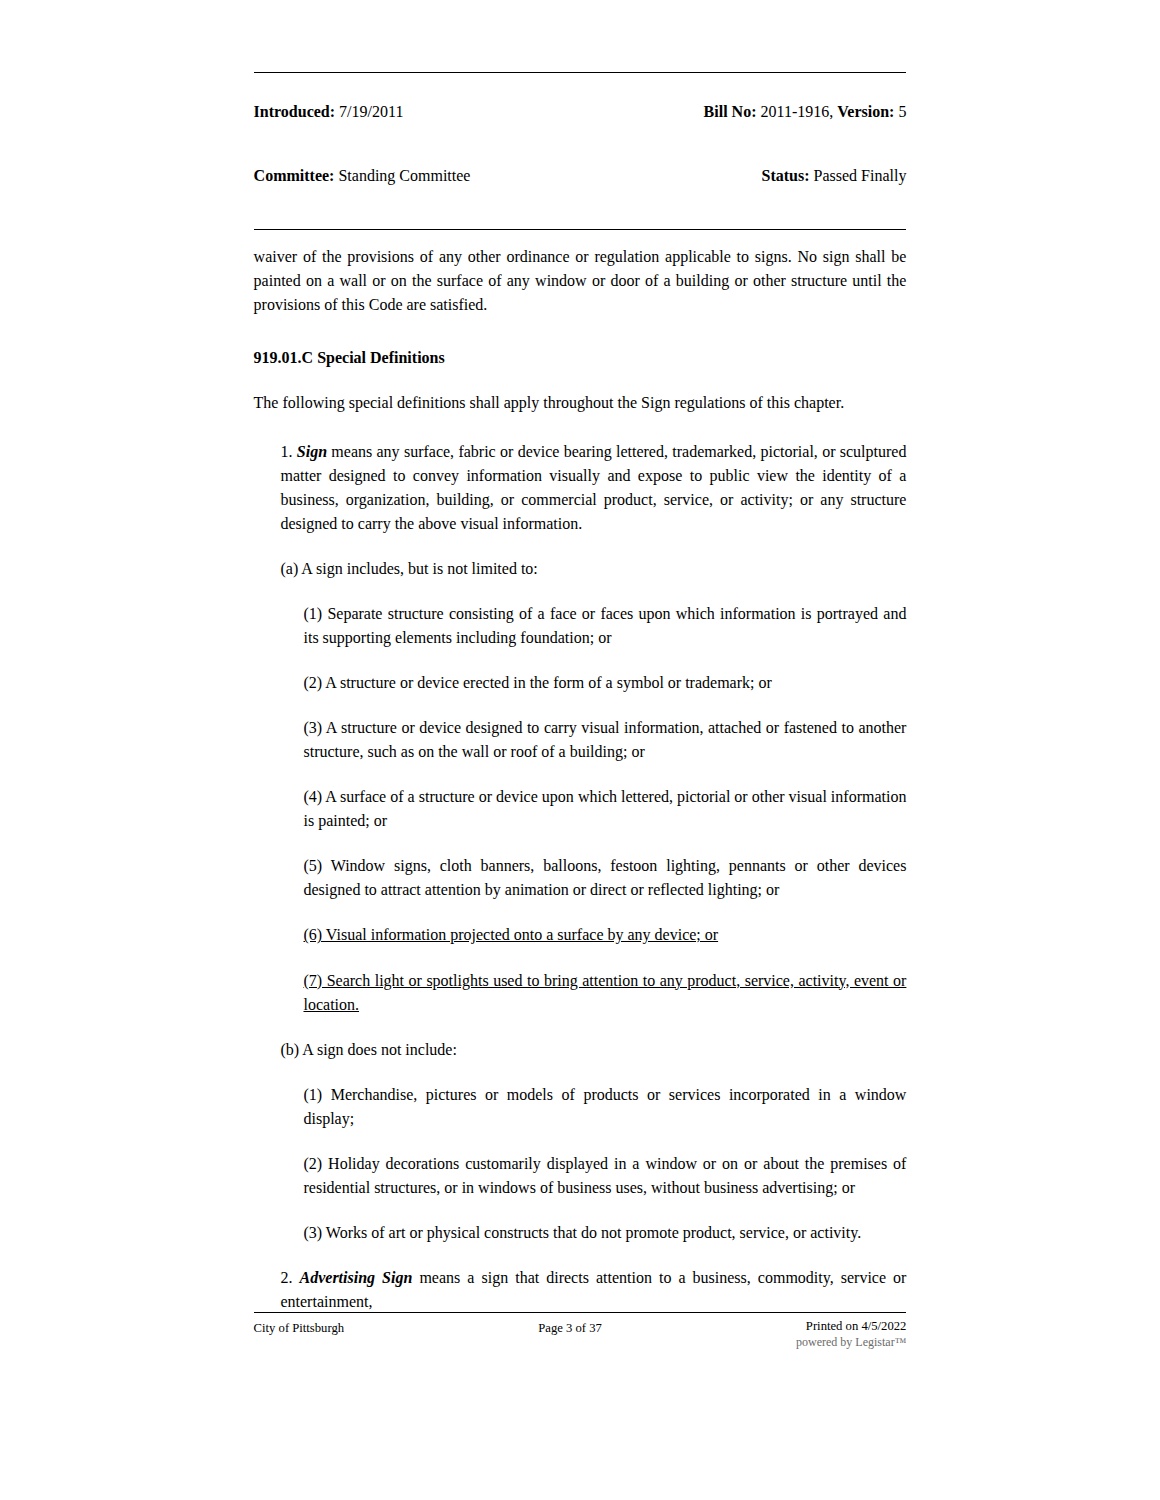Introduced: 7/19/2011
Bill No: 2011-1916, Version: 5
Committee: Standing Committee
Status: Passed Finally
waiver of the provisions of any other ordinance or regulation applicable to signs. No sign shall be painted on a wall or on the surface of any window or door of a building or other structure until the provisions of this Code are satisfied.
919.01.C Special Definitions
The following special definitions shall apply throughout the Sign regulations of this chapter.
1. Sign means any surface, fabric or device bearing lettered, trademarked, pictorial, or sculptured matter designed to convey information visually and expose to public view the identity of a business, organization, building, or commercial product, service, or activity; or any structure designed to carry the above visual information.
(a) A sign includes, but is not limited to:
(1) Separate structure consisting of a face or faces upon which information is portrayed and its supporting elements including foundation; or
(2) A structure or device erected in the form of a symbol or trademark; or
(3) A structure or device designed to carry visual information, attached or fastened to another structure, such as on the wall or roof of a building; or
(4) A surface of a structure or device upon which lettered, pictorial or other visual information is painted; or
(5) Window signs, cloth banners, balloons, festoon lighting, pennants or other devices designed to attract attention by animation or direct or reflected lighting; or
(6) Visual information projected onto a surface by any device; or
(7) Search light or spotlights used to bring attention to any product, service, activity, event or location.
(b) A sign does not include:
(1) Merchandise, pictures or models of products or services incorporated in a window display;
(2) Holiday decorations customarily displayed in a window or on or about the premises of residential structures, or in windows of business uses, without business advertising; or
(3) Works of art or physical constructs that do not promote product, service, or activity.
2. Advertising Sign means a sign that directs attention to a business, commodity, service or entertainment,
City of Pittsburgh
Page 3 of 37
Printed on 4/5/2022
powered by Legistar™